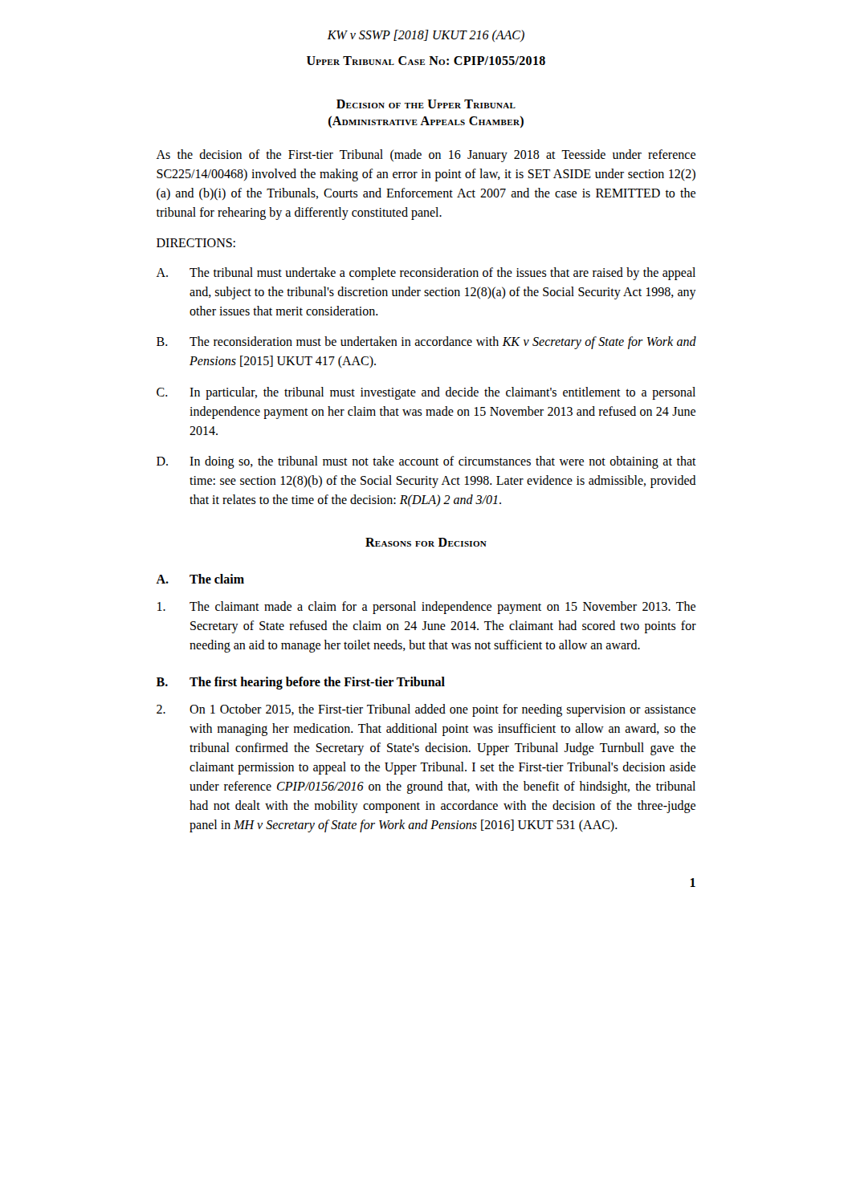KW v SSWP [2018] UKUT 216 (AAC)
Upper Tribunal Case No: CPIP/1055/2018
Decision of the Upper Tribunal
(Administrative Appeals Chamber)
As the decision of the First-tier Tribunal (made on 16 January 2018 at Teesside under reference SC225/14/00468) involved the making of an error in point of law, it is SET ASIDE under section 12(2)(a) and (b)(i) of the Tribunals, Courts and Enforcement Act 2007 and the case is REMITTED to the tribunal for rehearing by a differently constituted panel.
DIRECTIONS:
The tribunal must undertake a complete reconsideration of the issues that are raised by the appeal and, subject to the tribunal's discretion under section 12(8)(a) of the Social Security Act 1998, any other issues that merit consideration.
The reconsideration must be undertaken in accordance with KK v Secretary of State for Work and Pensions [2015] UKUT 417 (AAC).
In particular, the tribunal must investigate and decide the claimant's entitlement to a personal independence payment on her claim that was made on 15 November 2013 and refused on 24 June 2014.
In doing so, the tribunal must not take account of circumstances that were not obtaining at that time: see section 12(8)(b) of the Social Security Act 1998. Later evidence is admissible, provided that it relates to the time of the decision: R(DLA) 2 and 3/01.
Reasons for Decision
A. The claim
1. The claimant made a claim for a personal independence payment on 15 November 2013. The Secretary of State refused the claim on 24 June 2014. The claimant had scored two points for needing an aid to manage her toilet needs, but that was not sufficient to allow an award.
B. The first hearing before the First-tier Tribunal
2. On 1 October 2015, the First-tier Tribunal added one point for needing supervision or assistance with managing her medication. That additional point was insufficient to allow an award, so the tribunal confirmed the Secretary of State's decision. Upper Tribunal Judge Turnbull gave the claimant permission to appeal to the Upper Tribunal. I set the First-tier Tribunal's decision aside under reference CPIP/0156/2016 on the ground that, with the benefit of hindsight, the tribunal had not dealt with the mobility component in accordance with the decision of the three-judge panel in MH v Secretary of State for Work and Pensions [2016] UKUT 531 (AAC).
1